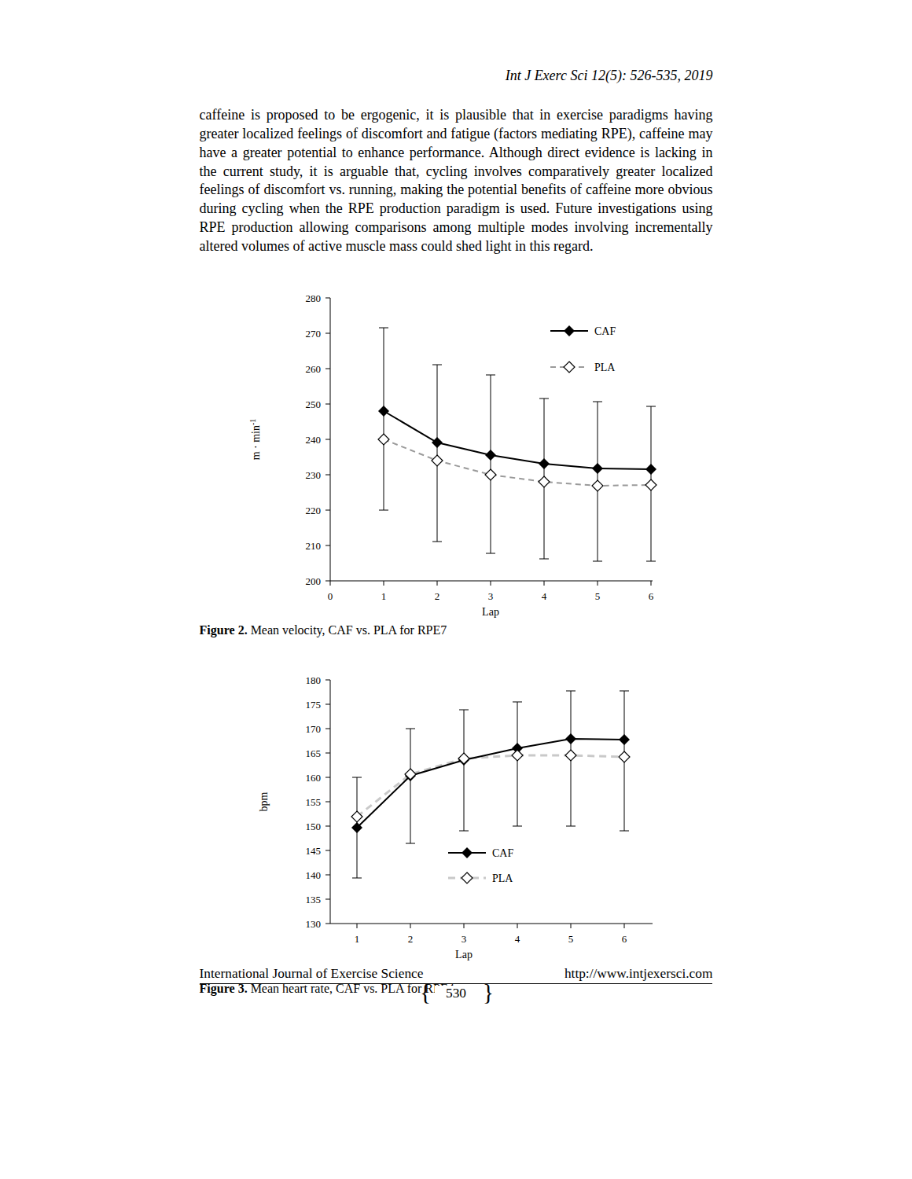Int J Exerc Sci 12(5): 526-535, 2019
caffeine is proposed to be ergogenic, it is plausible that in exercise paradigms having greater localized feelings of discomfort and fatigue (factors mediating RPE), caffeine may have a greater potential to enhance performance. Although direct evidence is lacking in the current study, it is arguable that, cycling involves comparatively greater localized feelings of discomfort vs. running, making the potential benefits of caffeine more obvious during cycling when the RPE production paradigm is used. Future investigations using RPE production allowing comparisons among multiple modes involving incrementally altered volumes of active muscle mass could shed light in this regard.
280 270 260 250 240 230 220 210 200 0 1 2 3 4 5 6 m · min-1 Lap CAF PLA
Figure 2. Mean velocity, CAF vs. PLA for RPE7
180 175 170 165 160 155 150 145 140 135 130 1 2 3 4 5 6 bpm Lap CAF PLA
Figure 3. Mean heart rate, CAF vs. PLA for RPE4.
International Journal of Exercise Science
http://www.intjexersci.com
{ 530 }